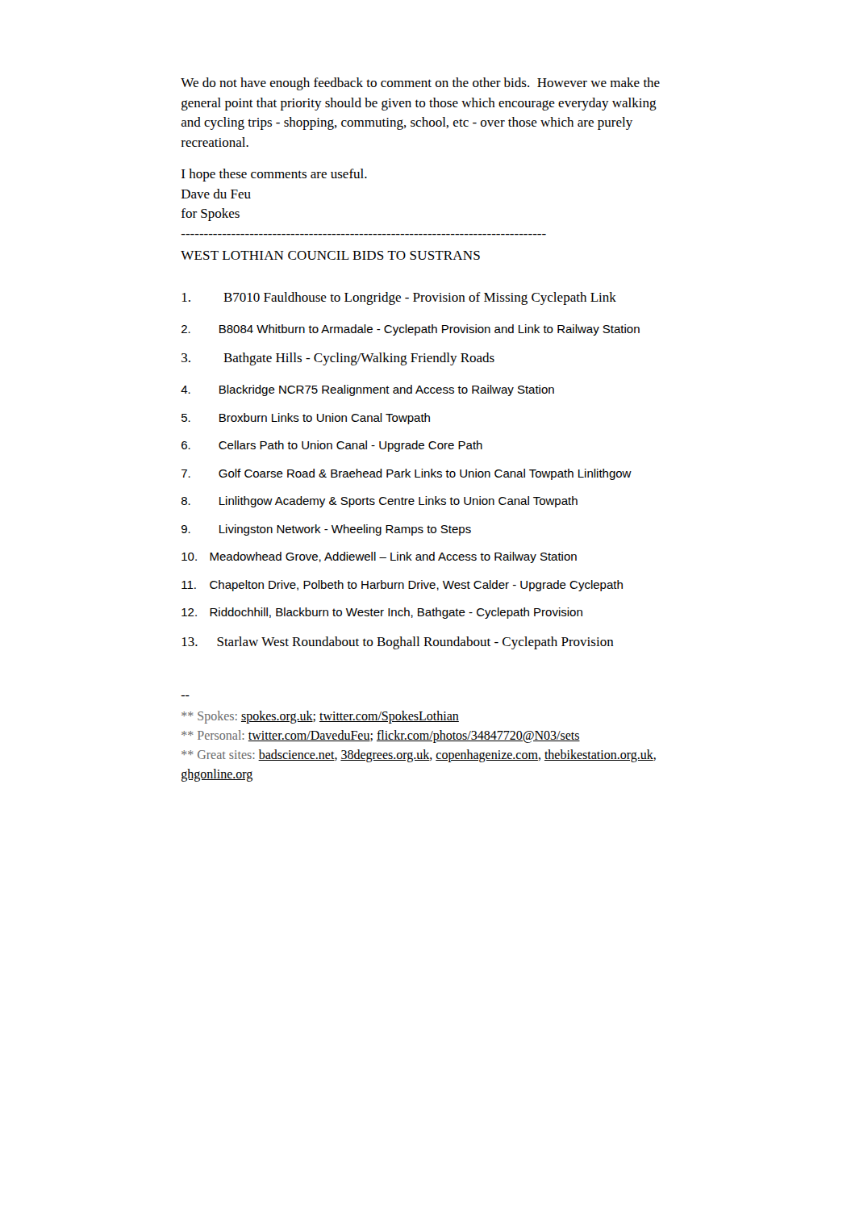We do not have enough feedback to comment on the other bids. However we make the general point that priority should be given to those which encourage everyday walking and cycling trips - shopping, commuting, school, etc - over those which are purely recreational.
I hope these comments are useful.
Dave du Feu
for Spokes
--------------------------------------------------------------------------------
WEST LOTHIAN COUNCIL BIDS TO SUSTRANS
B7010 Fauldhouse to Longridge - Provision of Missing Cyclepath Link
B8084 Whitburn to Armadale - Cyclepath Provision and Link to Railway Station
Bathgate Hills - Cycling/Walking Friendly Roads
Blackridge NCR75 Realignment and Access to Railway Station
Broxburn Links to Union Canal Towpath
Cellars Path to Union Canal - Upgrade Core Path
Golf Coarse Road & Braehead Park Links to Union Canal Towpath Linlithgow
Linlithgow Academy & Sports Centre Links to Union Canal Towpath
Livingston Network - Wheeling Ramps to Steps
Meadowhead Grove, Addiewell – Link and Access to Railway Station
Chapelton Drive, Polbeth to Harburn Drive, West Calder - Upgrade Cyclepath
Riddochhill, Blackburn to Wester Inch, Bathgate - Cyclepath Provision
Starlaw West Roundabout to Boghall Roundabout - Cyclepath Provision
--
** Spokes: spokes.org.uk; twitter.com/SpokesLothian
** Personal: twitter.com/DaveduFeu; flickr.com/photos/34847720@N03/sets
** Great sites: badscience.net, 38degrees.org.uk, copenhagenize.com, thebikestation.org.uk, ghgonline.org